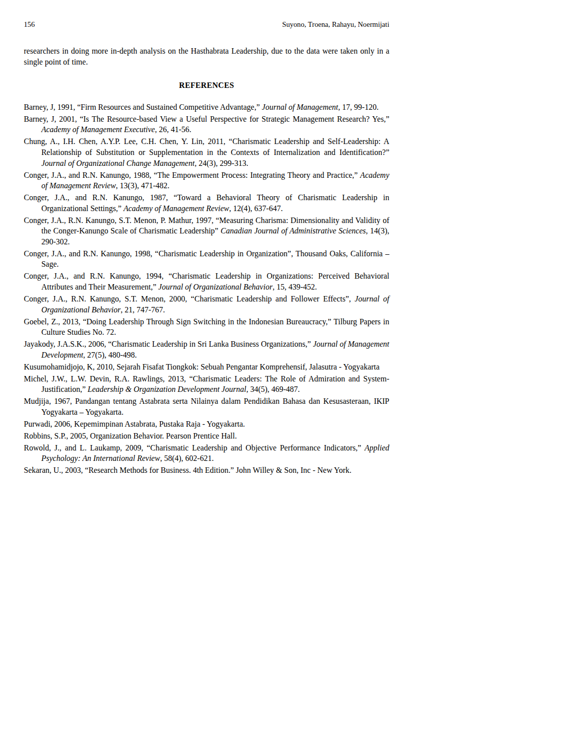156 Suyono, Troena, Rahayu, Noermijati
researchers in doing more in-depth analysis on the Hasthabrata Leadership, due to the data were taken only in a single point of time.
REFERENCES
Barney, J, 1991, “Firm Resources and Sustained Competitive Advantage,” Journal of Management, 17, 99-120.
Barney, J, 2001, “Is The Resource-based View a Useful Perspective for Strategic Management Research? Yes,” Academy of Management Executive, 26, 41-56.
Chung, A., I.H. Chen, A.Y.P. Lee, C.H. Chen, Y. Lin, 2011, “Charismatic Leadership and Self-Leadership: A Relationship of Substitution or Supplementation in the Contexts of Internalization and Identification?” Journal of Organizational Change Management, 24(3), 299-313.
Conger, J.A., and R.N. Kanungo, 1988, “The Empowerment Process: Integrating Theory and Practice,” Academy of Management Review, 13(3), 471-482.
Conger, J.A., and R.N. Kanungo, 1987, “Toward a Behavioral Theory of Charismatic Leadership in Organizational Settings,” Academy of Management Review, 12(4), 637-647.
Conger, J.A., R.N. Kanungo, S.T. Menon, P. Mathur, 1997, “Measuring Charisma: Dimensionality and Validity of the Conger-Kanungo Scale of Charismatic Leadership” Canadian Journal of Administrative Sciences, 14(3), 290-302.
Conger, J.A., and R.N. Kanungo, 1998, “Charismatic Leadership in Organization”, Thousand Oaks, California – Sage.
Conger, J.A., and R.N. Kanungo, 1994, “Charismatic Leadership in Organizations: Perceived Behavioral Attributes and Their Measurement,” Journal of Organizational Behavior, 15, 439-452.
Conger, J.A., R.N. Kanungo, S.T. Menon, 2000, “Charismatic Leadership and Follower Effects”, Journal of Organizational Behavior, 21, 747-767.
Goebel, Z., 2013, “Doing Leadership Through Sign Switching in the Indonesian Bureaucracy,” Tilburg Papers in Culture Studies No. 72.
Jayakody, J.A.S.K., 2006, “Charismatic Leadership in Sri Lanka Business Organizations,” Journal of Management Development, 27(5), 480-498.
Kusumohamidjojo, K, 2010, Sejarah Fisafat Tiongkok: Sebuah Pengantar Komprehensif, Jalasutra - Yogyakarta
Michel, J.W., L.W. Devin, R.A. Rawlings, 2013, “Charismatic Leaders: The Role of Admiration and System-Justification,” Leadership & Organization Development Journal, 34(5), 469-487.
Mudjija, 1967, Pandangan tentang Astabrata serta Nilainya dalam Pendidikan Bahasa dan Kesusasteraan, IKIP Yogyakarta – Yogyakarta.
Purwadi, 2006, Kepemimpinan Astabrata, Pustaka Raja - Yogyakarta.
Robbins, S.P., 2005, Organization Behavior. Pearson Prentice Hall.
Rowold, J., and L. Laukamp, 2009, “Charismatic Leadership and Objective Performance Indicators,” Applied Psychology: An International Review, 58(4), 602-621.
Sekaran, U., 2003, “Research Methods for Business. 4th Edition.” John Willey & Son, Inc - New York.